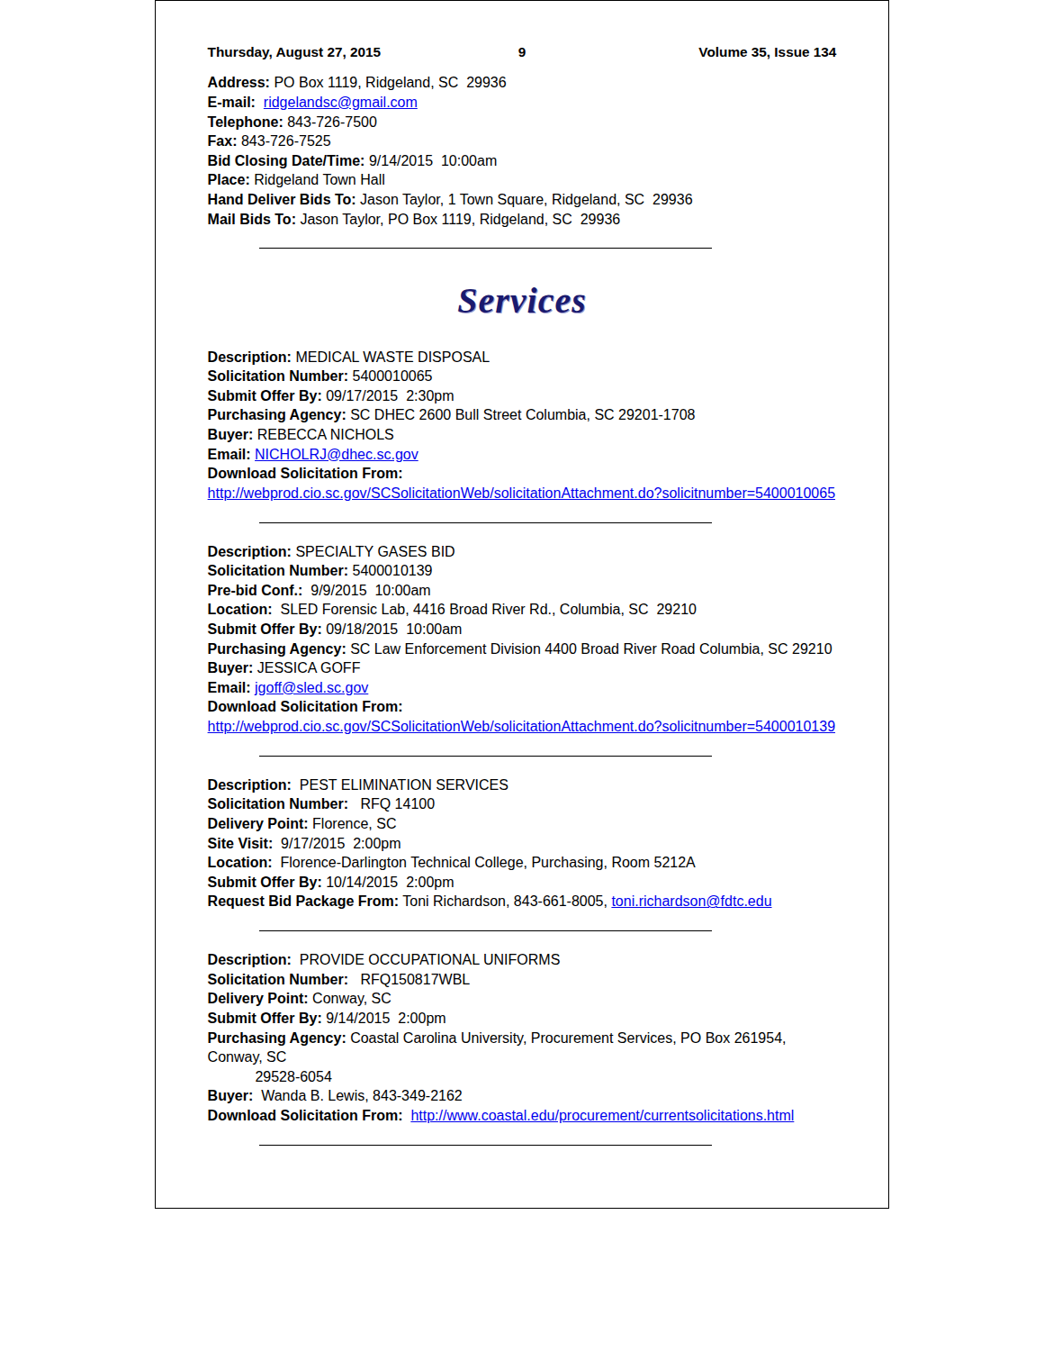Thursday, August 27, 2015
9
Volume 35, Issue 134
Address: PO Box 1119, Ridgeland, SC 29936
E-mail: ridgelandsc@gmail.com
Telephone: 843-726-7500
Fax: 843-726-7525
Bid Closing Date/Time: 9/14/2015 10:00am
Place: Ridgeland Town Hall
Hand Deliver Bids To: Jason Taylor, 1 Town Square, Ridgeland, SC 29936
Mail Bids To: Jason Taylor, PO Box 1119, Ridgeland, SC 29936
Services
Description: MEDICAL WASTE DISPOSAL
Solicitation Number: 5400010065
Submit Offer By: 09/17/2015 2:30pm
Purchasing Agency: SC DHEC 2600 Bull Street Columbia, SC 29201-1708
Buyer: REBECCA NICHOLS
Email: NICHOLRJ@dhec.sc.gov
Download Solicitation From:
http://webprod.cio.sc.gov/SCSolicitationWeb/solicitationAttachment.do?solicitnumber=5400010065
Description: SPECIALTY GASES BID
Solicitation Number: 5400010139
Pre-bid Conf.: 9/9/2015 10:00am
Location: SLED Forensic Lab, 4416 Broad River Rd., Columbia, SC 29210
Submit Offer By: 09/18/2015 10:00am
Purchasing Agency: SC Law Enforcement Division 4400 Broad River Road Columbia, SC 29210
Buyer: JESSICA GOFF
Email: jgoff@sled.sc.gov
Download Solicitation From:
http://webprod.cio.sc.gov/SCSolicitationWeb/solicitationAttachment.do?solicitnumber=5400010139
Description: PEST ELIMINATION SERVICES
Solicitation Number: RFQ 14100
Delivery Point: Florence, SC
Site Visit: 9/17/2015 2:00pm
Location: Florence-Darlington Technical College, Purchasing, Room 5212A
Submit Offer By: 10/14/2015 2:00pm
Request Bid Package From: Toni Richardson, 843-661-8005, toni.richardson@fdtc.edu
Description: PROVIDE OCCUPATIONAL UNIFORMS
Solicitation Number: RFQ150817WBL
Delivery Point: Conway, SC
Submit Offer By: 9/14/2015 2:00pm
Purchasing Agency: Coastal Carolina University, Procurement Services, PO Box 261954, Conway, SC
29528-6054
Buyer: Wanda B. Lewis, 843-349-2162
Download Solicitation From: http://www.coastal.edu/procurement/currentsolicitations.html